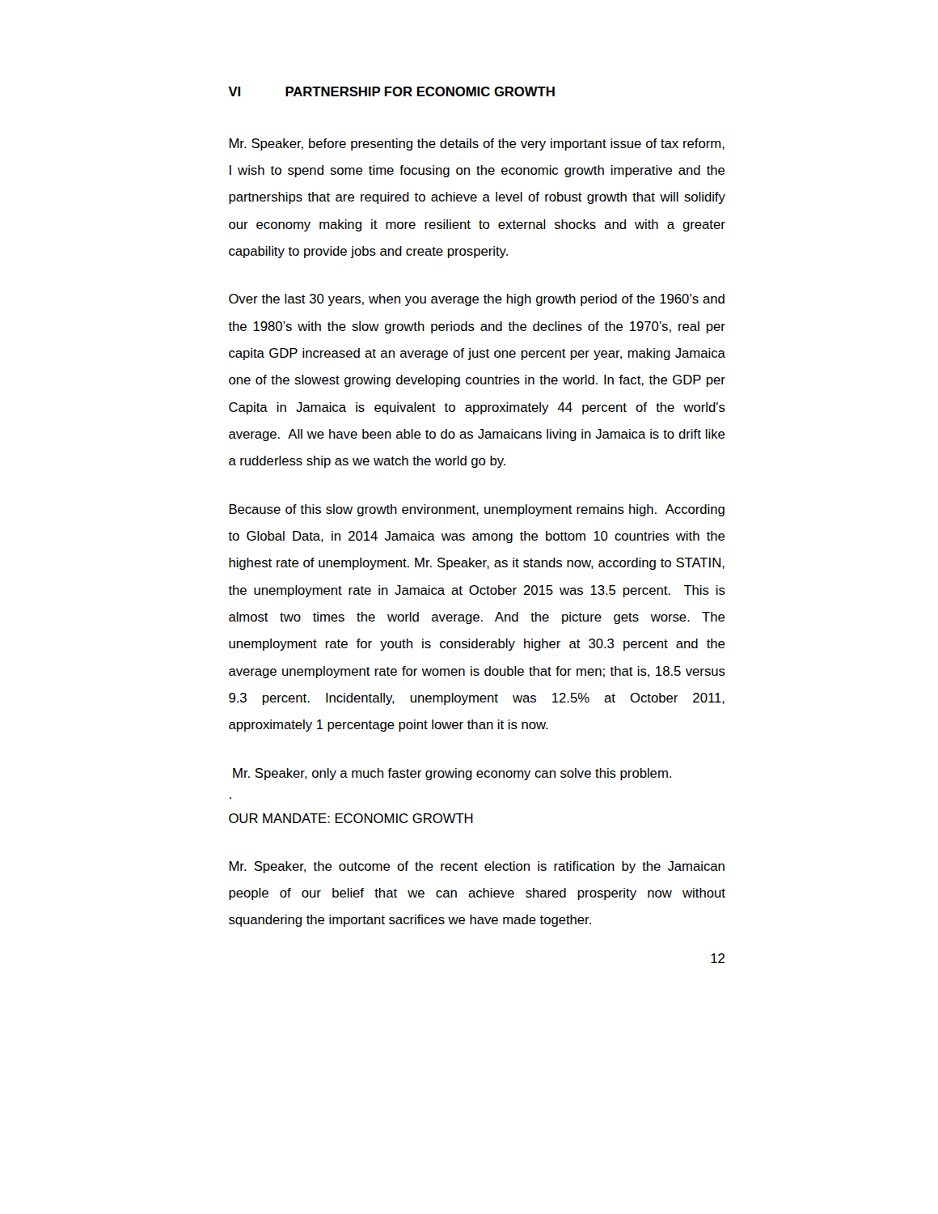VIPARTNERSHIP FOR ECONOMIC GROWTH
Mr. Speaker, before presenting the details of the very important issue of tax reform, I wish to spend some time focusing on the economic growth imperative and the partnerships that are required to achieve a level of robust growth that will solidify our economy making it more resilient to external shocks and with a greater capability to provide jobs and create prosperity.
Over the last 30 years, when you average the high growth period of the 1960’s and the 1980’s with the slow growth periods and the declines of the 1970’s, real per capita GDP increased at an average of just one percent per year, making Jamaica one of the slowest growing developing countries in the world. In fact, the GDP per Capita in Jamaica is equivalent to approximately 44 percent of the world's average. All we have been able to do as Jamaicans living in Jamaica is to drift like a rudderless ship as we watch the world go by.
Because of this slow growth environment, unemployment remains high. According to Global Data, in 2014 Jamaica was among the bottom 10 countries with the highest rate of unemployment. Mr. Speaker, as it stands now, according to STATIN, the unemployment rate in Jamaica at October 2015 was 13.5 percent. This is almost two times the world average. And the picture gets worse. The unemployment rate for youth is considerably higher at 30.3 percent and the average unemployment rate for women is double that for men; that is, 18.5 versus 9.3 percent. Incidentally, unemployment was 12.5% at October 2011, approximately 1 percentage point lower than it is now.
Mr. Speaker, only a much faster growing economy can solve this problem.
.
OUR MANDATE: ECONOMIC GROWTH
Mr. Speaker, the outcome of the recent election is ratification by the Jamaican people of our belief that we can achieve shared prosperity now without squandering the important sacrifices we have made together.
12